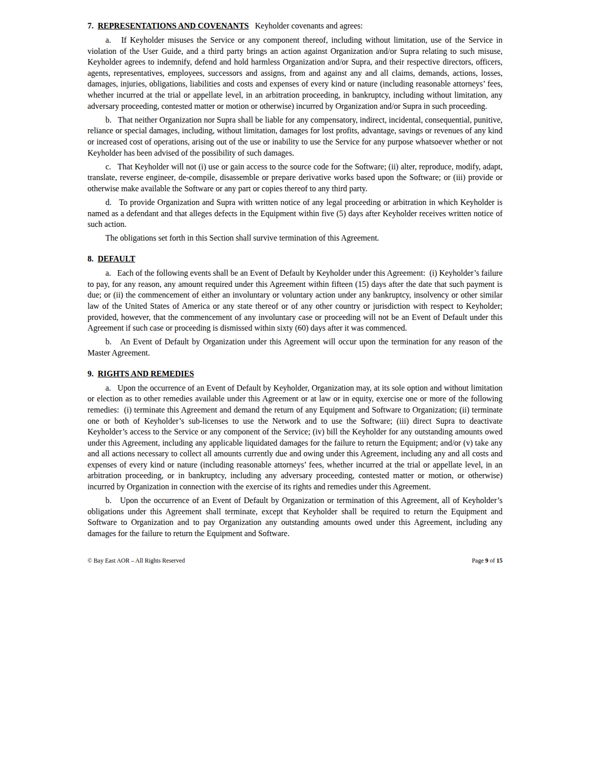7. REPRESENTATIONS AND COVENANTS Keyholder covenants and agrees:
a. If Keyholder misuses the Service or any component thereof, including without limitation, use of the Service in violation of the User Guide, and a third party brings an action against Organization and/or Supra relating to such misuse, Keyholder agrees to indemnify, defend and hold harmless Organization and/or Supra, and their respective directors, officers, agents, representatives, employees, successors and assigns, from and against any and all claims, demands, actions, losses, damages, injuries, obligations, liabilities and costs and expenses of every kind or nature (including reasonable attorneys’ fees, whether incurred at the trial or appellate level, in an arbitration proceeding, in bankruptcy, including without limitation, any adversary proceeding, contested matter or motion or otherwise) incurred by Organization and/or Supra in such proceeding.
b. That neither Organization nor Supra shall be liable for any compensatory, indirect, incidental, consequential, punitive, reliance or special damages, including, without limitation, damages for lost profits, advantage, savings or revenues of any kind or increased cost of operations, arising out of the use or inability to use the Service for any purpose whatsoever whether or not Keyholder has been advised of the possibility of such damages.
c. That Keyholder will not (i) use or gain access to the source code for the Software; (ii) alter, reproduce, modify, adapt, translate, reverse engineer, de-compile, disassemble or prepare derivative works based upon the Software; or (iii) provide or otherwise make available the Software or any part or copies thereof to any third party.
d. To provide Organization and Supra with written notice of any legal proceeding or arbitration in which Keyholder is named as a defendant and that alleges defects in the Equipment within five (5) days after Keyholder receives written notice of such action.
The obligations set forth in this Section shall survive termination of this Agreement.
8. DEFAULT
a. Each of the following events shall be an Event of Default by Keyholder under this Agreement: (i) Keyholder’s failure to pay, for any reason, any amount required under this Agreement within fifteen (15) days after the date that such payment is due; or (ii) the commencement of either an involuntary or voluntary action under any bankruptcy, insolvency or other similar law of the United States of America or any state thereof or of any other country or jurisdiction with respect to Keyholder; provided, however, that the commencement of any involuntary case or proceeding will not be an Event of Default under this Agreement if such case or proceeding is dismissed within sixty (60) days after it was commenced.
b. An Event of Default by Organization under this Agreement will occur upon the termination for any reason of the Master Agreement.
9. RIGHTS AND REMEDIES
a. Upon the occurrence of an Event of Default by Keyholder, Organization may, at its sole option and without limitation or election as to other remedies available under this Agreement or at law or in equity, exercise one or more of the following remedies: (i) terminate this Agreement and demand the return of any Equipment and Software to Organization; (ii) terminate one or both of Keyholder’s sub-licenses to use the Network and to use the Software; (iii) direct Supra to deactivate Keyholder’s access to the Service or any component of the Service; (iv) bill the Keyholder for any outstanding amounts owed under this Agreement, including any applicable liquidated damages for the failure to return the Equipment; and/or (v) take any and all actions necessary to collect all amounts currently due and owing under this Agreement, including any and all costs and expenses of every kind or nature (including reasonable attorneys’ fees, whether incurred at the trial or appellate level, in an arbitration proceeding, or in bankruptcy, including any adversary proceeding, contested matter or motion, or otherwise) incurred by Organization in connection with the exercise of its rights and remedies under this Agreement.
b. Upon the occurrence of an Event of Default by Organization or termination of this Agreement, all of Keyholder’s obligations under this Agreement shall terminate, except that Keyholder shall be required to return the Equipment and Software to Organization and to pay Organization any outstanding amounts owed under this Agreement, including any damages for the failure to return the Equipment and Software.
© Bay East AOR – All Rights Reserved Page 9 of 15